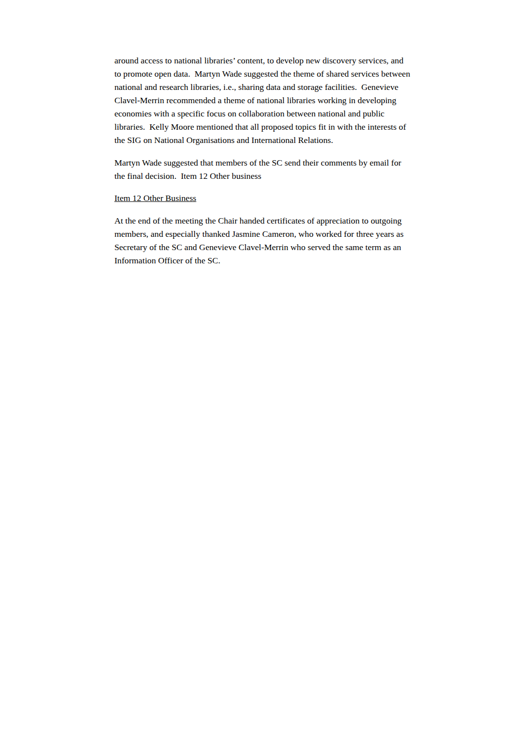around access to national libraries’ content, to develop new discovery services, and to promote open data. Martyn Wade suggested the theme of shared services between national and research libraries, i.e., sharing data and storage facilities. Genevieve Clavel-Merrin recommended a theme of national libraries working in developing economies with a specific focus on collaboration between national and public libraries. Kelly Moore mentioned that all proposed topics fit in with the interests of the SIG on National Organisations and International Relations.
Martyn Wade suggested that members of the SC send their comments by email for the final decision. Item 12 Other business
Item 12 Other Business
At the end of the meeting the Chair handed certificates of appreciation to outgoing members, and especially thanked Jasmine Cameron, who worked for three years as Secretary of the SC and Genevieve Clavel-Merrin who served the same term as an Information Officer of the SC.